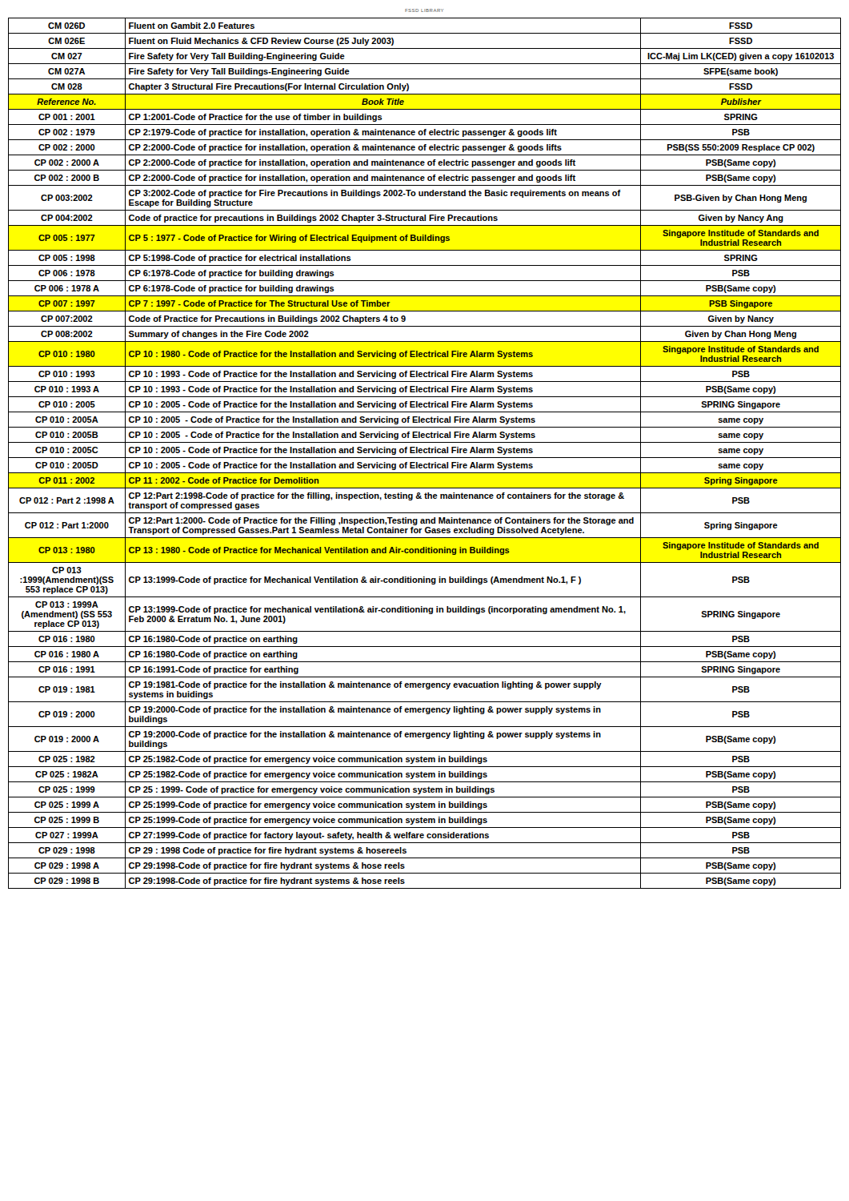FSSD LIBRARY
| CM 026D | Fluent on Gambit 2.0 Features | FSSD |
| CM 026E | Fluent on Fluid Mechanics & CFD Review Course (25 July 2003) | FSSD |
| CM 027 | Fire Safety for Very Tall Building-Engineering Guide | ICC-Maj Lim LK(CED) given a copy 16102013 |
| CM 027A | Fire Safety for Very Tall Buildings-Engineering Guide | SFPE(same book) |
| CM 028 | Chapter 3 Structural Fire Precautions(For Internal Circulation Only) | FSSD |
| Reference No. | Book Title | Publisher |
| CP 001 : 2001 | CP 1:2001-Code of Practice for the use of timber in buildings | SPRING |
| CP 002 : 1979 | CP 2:1979-Code of practice for installation, operation & maintenance of electric passenger & goods lift | PSB |
| CP 002 : 2000 | CP 2:2000-Code of practice for installation, operation & maintenance of electric passenger & goods lifts | PSB(SS 550:2009 Resplace CP 002) |
| CP 002 : 2000 A | CP 2:2000-Code of practice for installation, operation and maintenance of electric passenger and goods lift | PSB(Same copy) |
| CP 002 : 2000 B | CP 2:2000-Code of practice for installation, operation and maintenance of electric passenger and goods lift | PSB(Same copy) |
| CP 003:2002 | CP 3:2002-Code of practice for Fire Precautions in Buildings 2002-To understand the Basic requirements on means of Escape for Building Structure | PSB-Given by Chan Hong Meng |
| CP 004:2002 | Code of practice for precautions in Buildings 2002 Chapter 3-Structural Fire Precautions | Given by Nancy Ang |
| CP 005 : 1977 | CP 5 : 1977 - Code of Practice for Wiring of Electrical Equipment of Buildings | Singapore Institude of Standards and Industrial Research |
| CP 005 : 1998 | CP 5:1998-Code of practice for electrical installations | SPRING |
| CP 006 : 1978 | CP 6:1978-Code of practice for building drawings | PSB |
| CP 006 : 1978 A | CP 6:1978-Code of practice for building drawings | PSB(Same copy) |
| CP 007 : 1997 | CP 7 : 1997 - Code of Practice for The Structural Use of Timber | PSB Singapore |
| CP 007:2002 | Code of Practice for Precautions in Buildings 2002 Chapters 4 to 9 | Given by Nancy |
| CP 008:2002 | Summary of changes in the Fire Code 2002 | Given by Chan Hong Meng |
| CP 010 : 1980 | CP 10 : 1980 - Code of Practice for the Installation and Servicing of Electrical Fire Alarm Systems | Singapore Institude of Standards and Industrial Research |
| CP 010 : 1993 | CP 10 : 1993 - Code of Practice for the Installation and Servicing of Electrical Fire Alarm Systems | PSB |
| CP 010 : 1993 A | CP 10 : 1993 - Code of Practice for the Installation and Servicing of Electrical Fire Alarm Systems | PSB(Same copy) |
| CP 010 : 2005 | CP 10 : 2005 - Code of Practice for the Installation and Servicing of Electrical Fire Alarm Systems | SPRING Singapore |
| CP 010 : 2005A | CP 10 : 2005 - Code of Practice for the Installation and Servicing of Electrical Fire Alarm Systems | same copy |
| CP 010 : 2005B | CP 10 : 2005 - Code of Practice for the Installation and Servicing of Electrical Fire Alarm Systems | same copy |
| CP 010 : 2005C | CP 10 : 2005 - Code of Practice for the Installation and Servicing of Electrical Fire Alarm Systems | same copy |
| CP 010 : 2005D | CP 10 : 2005 - Code of Practice for the Installation and Servicing of Electrical Fire Alarm Systems | same copy |
| CP 011 : 2002 | CP 11 : 2002 - Code of Practice for Demolition | Spring Singapore |
| CP 012 : Part 2 :1998 A | CP 12:Part 2:1998-Code of practice for the filling, inspection, testing & the maintenance of containers for the storage & transport of compressed gases | PSB |
| CP 012 : Part 1:2000 | CP 12:Part 1:2000- Code of Practice for the Filling ,Inspection,Testing and Maintenance of Containers for the Storage and Transport of Compressed Gasses.Part 1 Seamless Metal Container for Gases excluding Dissolved Acetylene. | Spring Singapore |
| CP 013 : 1980 | CP 13 : 1980 - Code of Practice for Mechanical Ventilation and Air-conditioning in Buildings | Singapore Institude of Standards and Industrial Research |
| CP 013 :1999(Amendment)(SS 553 replace CP 013) | CP 13:1999-Code of practice for Mechanical Ventilation & air-conditioning in buildings (Amendment No.1, F ) | PSB |
| CP 013 : 1999A (Amendment) (SS 553 replace CP 013) | CP 13:1999-Code of practice for mechanical ventilation& air-conditioning in buildings (incorporating amendment No. 1, Feb 2000 & Erratum No. 1, June 2001) | SPRING Singapore |
| CP 016 : 1980 | CP 16:1980-Code of practice on earthing | PSB |
| CP 016 : 1980 A | CP 16:1980-Code of practice on earthing | PSB(Same copy) |
| CP 016 : 1991 | CP 16:1991-Code of practice for earthing | SPRING Singapore |
| CP 019 : 1981 | CP 19:1981-Code of practice for the installation & maintenance of emergency evacuation lighting & power supply systems in buidings | PSB |
| CP 019 : 2000 | CP 19:2000-Code of practice for the installation & maintenance of emergency lighting & power supply systems in buildings | PSB |
| CP 019 : 2000 A | CP 19:2000-Code of practice for the installation & maintenance of emergency lighting & power supply systems in buildings | PSB(Same copy) |
| CP 025 : 1982 | CP 25:1982-Code of practice for emergency voice communication system in buildings | PSB |
| CP 025 : 1982A | CP 25:1982-Code of practice for emergency voice communication system in buildings | PSB(Same copy) |
| CP 025 : 1999 | CP 25 : 1999- Code of practice for emergency voice communication system in buildings | PSB |
| CP 025 : 1999 A | CP 25:1999-Code of practice for emergency voice communication system in buildings | PSB(Same copy) |
| CP 025 : 1999 B | CP 25:1999-Code of practice for emergency voice communication system in buildings | PSB(Same copy) |
| CP 027 : 1999A | CP 27:1999-Code of practice for factory layout- safety, health & welfare considerations | PSB |
| CP 029 : 1998 | CP 29 : 1998 Code of practice for fire hydrant systems & hosereels | PSB |
| CP 029 : 1998 A | CP 29:1998-Code of practice for fire hydrant systems & hose reels | PSB(Same copy) |
| CP 029 : 1998 B | CP 29:1998-Code of practice for fire hydrant systems & hose reels | PSB(Same copy) |